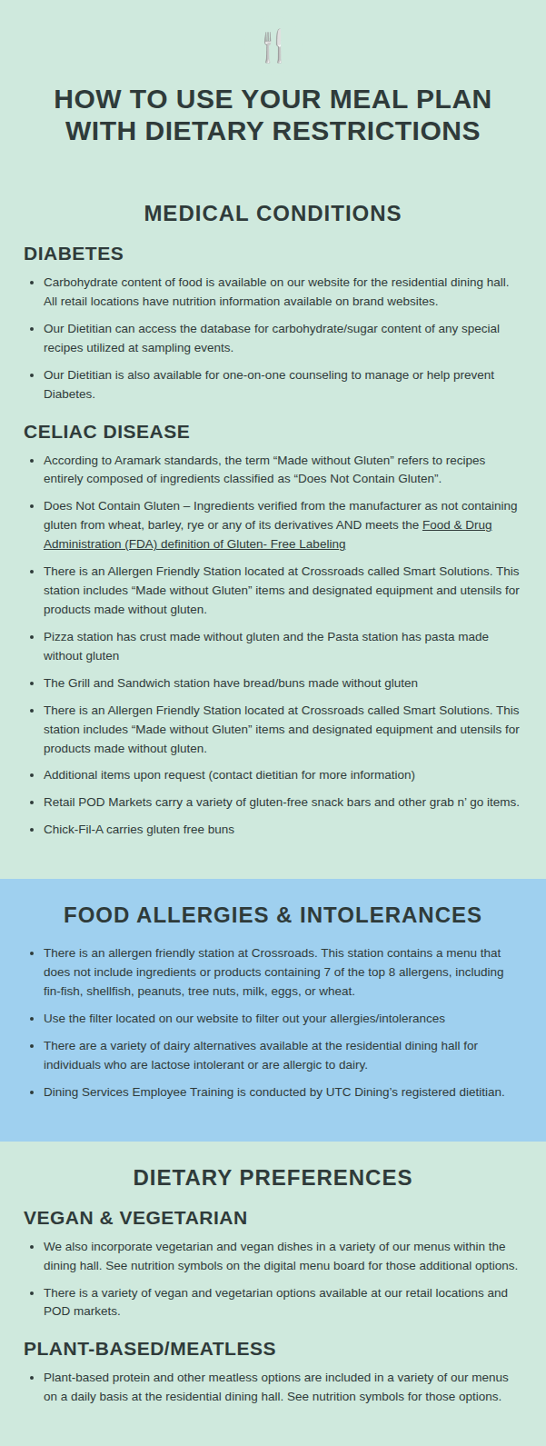🍴
How to Use Your Meal Plan
with Dietary Restrictions
Medical Conditions
Diabetes
Carbohydrate content of food is available on our website for the residential dining hall. All retail locations have nutrition information available on brand websites.
Our Dietitian can access the database for carbohydrate/sugar content of any special recipes utilized at sampling events.
Our Dietitian is also available for one-on-one counseling to manage or help prevent Diabetes.
Celiac Disease
According to Aramark standards, the term “Made without Gluten” refers to recipes entirely composed of ingredients classified as “Does Not Contain Gluten”.
Does Not Contain Gluten – Ingredients verified from the manufacturer as not containing gluten from wheat, barley, rye or any of its derivatives AND meets the Food & Drug Administration (FDA) definition of Gluten- Free Labeling
There is an Allergen Friendly Station located at Crossroads called Smart Solutions. This station includes “Made without Gluten” items and designated equipment and utensils for products made without gluten.
Pizza station has crust made without gluten and the Pasta station has pasta made without gluten
The Grill and Sandwich station have bread/buns made without gluten
There is an Allergen Friendly Station located at Crossroads called Smart Solutions. This station includes “Made without Gluten” items and designated equipment and utensils for products made without gluten.
Additional items upon request (contact dietitian for more information)
Retail POD Markets carry a variety of gluten-free snack bars and other grab n’ go items.
Chick-Fil-A carries gluten free buns
Food Allergies & Intolerances
There is an allergen friendly station at Crossroads. This station contains a menu that does not include ingredients or products containing 7 of the top 8 allergens, including fin-fish, shellfish, peanuts, tree nuts, milk, eggs, or wheat.
Use the filter located on our website to filter out your allergies/intolerances
There are a variety of dairy alternatives available at the residential dining hall for individuals who are lactose intolerant or are allergic to dairy.
Dining Services Employee Training is conducted by UTC Dining’s registered dietitian.
Dietary Preferences
Vegan & Vegetarian
We also incorporate vegetarian and vegan dishes in a variety of our menus within the dining hall. See nutrition symbols on the digital menu board for those additional options.
There is a variety of vegan and vegetarian options available at our retail locations and POD markets.
Plant-Based/Meatless
Plant-based protein and other meatless options are included in a variety of our menus on a daily basis at the residential dining hall. See nutrition symbols for those options.